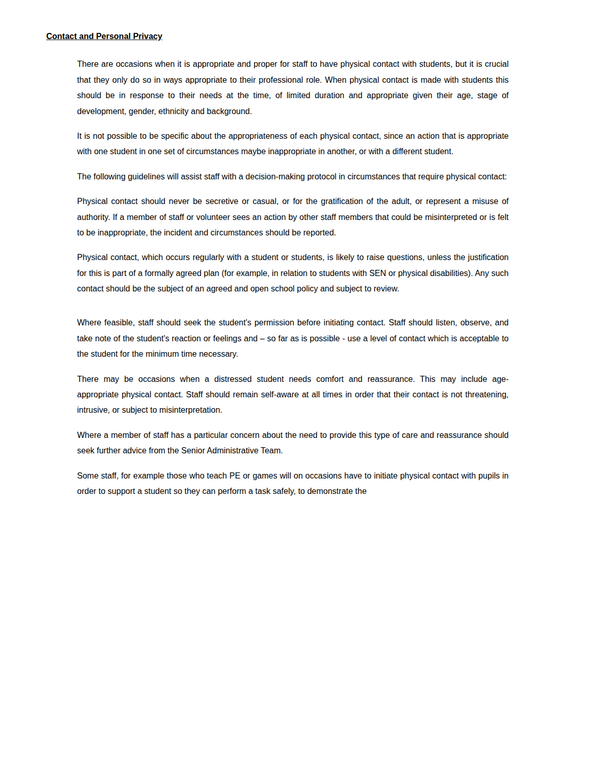Contact and Personal Privacy
There are occasions when it is appropriate and proper for staff to have physical contact with students, but it is crucial that they only do so in ways appropriate to their professional role. When physical contact is made with students this should be in response to their needs at the time, of limited duration and appropriate given their age, stage of development, gender, ethnicity and background.
It is not possible to be specific about the appropriateness of each physical contact, since an action that is appropriate with one student in one set of circumstances maybe inappropriate in another, or with a different student.
The following guidelines will assist staff with a decision-making protocol in circumstances that require physical contact:
Physical contact should never be secretive or casual, or for the gratification of the adult, or represent a misuse of authority. If a member of staff or volunteer sees an action by other staff members that could be misinterpreted or is felt to be inappropriate, the incident and circumstances should be reported.
Physical contact, which occurs regularly with a student or students, is likely to raise questions, unless the justification for this is part of a formally agreed plan (for example, in relation to students with SEN or physical disabilities). Any such contact should be the subject of an agreed and open school policy and subject to review.
Where feasible, staff should seek the student's permission before initiating contact. Staff should listen, observe, and take note of the student's reaction or feelings and – so far as is possible - use a level of contact which is acceptable to the student for the minimum time necessary.
There may be occasions when a distressed student needs comfort and reassurance. This may include age-appropriate physical contact. Staff should remain self-aware at all times in order that their contact is not threatening, intrusive, or subject to misinterpretation.
Where a member of staff has a particular concern about the need to provide this type of care and reassurance should seek further advice from the Senior Administrative Team.
Some staff, for example those who teach PE or games will on occasions have to initiate physical contact with pupils in order to support a student so they can perform a task safely, to demonstrate the